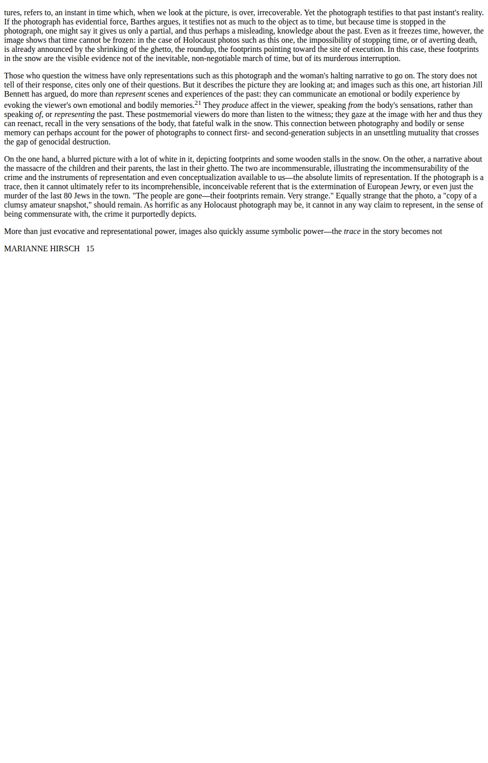tures, refers to, an instant in time which, when we look at the picture, is over, irrecoverable. Yet the photograph testifies to that past instant's reality. If the photograph has evidential force, Barthes argues, it testifies not as much to the object as to time, but because time is stopped in the photograph, one might say it gives us only a partial, and thus perhaps a misleading, knowledge about the past. Even as it freezes time, however, the image shows that time cannot be frozen: in the case of Holocaust photos such as this one, the impossibility of stopping time, or of averting death, is already announced by the shrinking of the ghetto, the roundup, the footprints pointing toward the site of execution. In this case, these footprints in the snow are the visible evidence not of the inevitable, non-negotiable march of time, but of its murderous interruption.
Those who question the witness have only representations such as this photograph and the woman's halting narrative to go on. The story does not tell of their response, cites only one of their questions. But it describes the picture they are looking at; and images such as this one, art historian Jill Bennett has argued, do more than represent scenes and experiences of the past: they can communicate an emotional or bodily experience by evoking the viewer's own emotional and bodily memories.21 They produce affect in the viewer, speaking from the body's sensations, rather than speaking of, or representing the past. These postmemorial viewers do more than listen to the witness; they gaze at the image with her and thus they can reenact, recall in the very sensations of the body, that fateful walk in the snow. This connection between photography and bodily or sense memory can perhaps account for the power of photographs to connect first- and second-generation subjects in an unsettling mutuality that crosses the gap of genocidal destruction.
On the one hand, a blurred picture with a lot of white in it, depicting footprints and some wooden stalls in the snow. On the other, a narrative about the massacre of the children and their parents, the last in their ghetto. The two are incommensurable, illustrating the incommensurability of the crime and the instruments of representation and even conceptualization available to us—the absolute limits of representation. If the photograph is a trace, then it cannot ultimately refer to its incomprehensible, inconceivable referent that is the extermination of European Jewry, or even just the murder of the last 80 Jews in the town. "The people are gone—their footprints remain. Very strange." Equally strange that the photo, a "copy of a clumsy amateur snapshot," should remain. As horrific as any Holocaust photograph may be, it cannot in any way claim to represent, in the sense of being commensurate with, the crime it purportedly depicts.
More than just evocative and representational power, images also quickly assume symbolic power—the trace in the story becomes not
MARIANNE HIRSCH 15